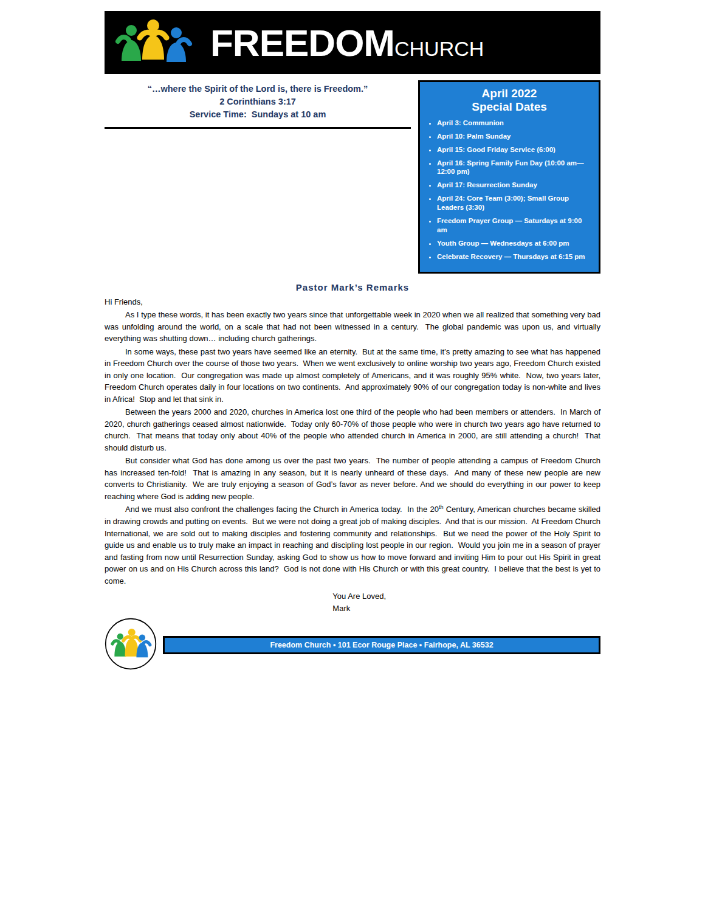FREEDOM CHURCH
“…where the Spirit of the Lord is, there is Freedom.”
2 Corinthians 3:17
Service Time: Sundays at 10 am
April 2022
Special Dates
April 3: Communion
April 10: Palm Sunday
April 15: Good Friday Service (6:00)
April 16: Spring Family Fun Day (10:00 am—12:00 pm)
April 17: Resurrection Sunday
April 24: Core Team (3:00); Small Group Leaders (3:30)
Freedom Prayer Group — Saturdays at 9:00 am
Youth Group — Wednesdays at 6:00 pm
Celebrate Recovery — Thursdays at 6:15 pm
Pastor Mark’s Remarks
Hi Friends,
As I type these words, it has been exactly two years since that unforgettable week in 2020 when we all realized that something very bad was unfolding around the world, on a scale that had not been witnessed in a century. The global pandemic was upon us, and virtually everything was shutting down… including church gatherings.
In some ways, these past two years have seemed like an eternity. But at the same time, it’s pretty amazing to see what has happened in Freedom Church over the course of those two years. When we went exclusively to online worship two years ago, Freedom Church existed in only one location. Our congregation was made up almost completely of Americans, and it was roughly 95% white. Now, two years later, Freedom Church operates daily in four locations on two continents. And approximately 90% of our congregation today is non-white and lives in Africa! Stop and let that sink in.
Between the years 2000 and 2020, churches in America lost one third of the people who had been members or attenders. In March of 2020, church gatherings ceased almost nationwide. Today only 60-70% of those people who were in church two years ago have returned to church. That means that today only about 40% of the people who attended church in America in 2000, are still attending a church! That should disturb us.
But consider what God has done among us over the past two years. The number of people attending a campus of Freedom Church has increased ten-fold! That is amazing in any season, but it is nearly unheard of these days. And many of these new people are new converts to Christianity. We are truly enjoying a season of God’s favor as never before. And we should do everything in our power to keep reaching where God is adding new people.
And we must also confront the challenges facing the Church in America today. In the 20th Century, American churches became skilled in drawing crowds and putting on events. But we were not doing a great job of making disciples. And that is our mission. At Freedom Church International, we are sold out to making disciples and fostering community and relationships. But we need the power of the Holy Spirit to guide us and enable us to truly make an impact in reaching and discipling lost people in our region. Would you join me in a season of prayer and fasting from now until Resurrection Sunday, asking God to show us how to move forward and inviting Him to pour out His Spirit in great power on us and on His Church across this land? God is not done with His Church or with this great country. I believe that the best is yet to come.
You Are Loved,
Mark
Freedom Church • 101 Ecor Rouge Place • Fairhope, AL 36532